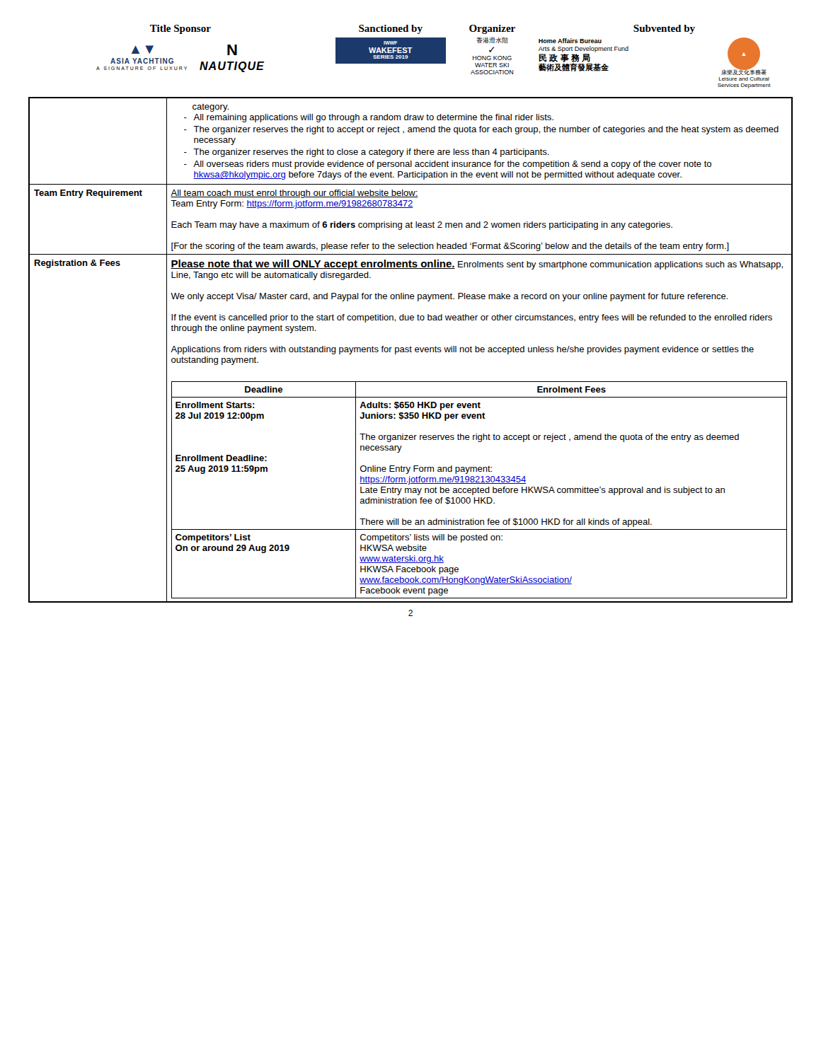| Title Sponsor | Sanctioned by | Organizer | Subvented by |
| ▲▼ ASIA YACHTING A SIGNATURE OF LUXURY N NAUTIQUE | IWWF WAKEFEST SERIES 2019 | 香港滑水階 ✓ HONG KONG WATER SKI ASSOCIATION | Home Affairs Bureau Arts & Sport Development Fund 民 政 事 務 局 藝術及體育發展基金 | ▲ 康樂及文化事務署 Leisure and Cultural Services Department |
| | category. All remaining applications will go through a random draw to determine the final rider lists. The organizer reserves the right to accept or reject , amend the quota for each group, the number of categories and the heat system as deemed necessary The organizer reserves the right to close a category if there are less than 4 participants. All overseas riders must provide evidence of personal accident insurance for the competition & send a copy of the cover note to hkwsa@hkolympic.org before 7days of the event. Participation in the event will not be permitted without adequate cover. |
| Team Entry Requirement | All team coach must enrol through our official website below: Team Entry Form: https://form.jotform.me/91982680783472 Each Team may have a maximum of 6 riders comprising at least 2 men and 2 women riders participating in any categories. [For the scoring of the team awards, please refer to the selection headed ‘Format &Scoring’ below and the details of the team entry form.] |
| Registration & Fees | Please note that we will ONLY accept enrolments online. Enrolments sent by smartphone communication applications such as Whatsapp, Line, Tango etc will be automatically disregarded. We only accept Visa/ Master card, and Paypal for the online payment. Please make a record on your online payment for future reference. If the event is cancelled prior to the start of competition, due to bad weather or other circumstances, entry fees will be refunded to the enrolled riders through the online payment system. Applications from riders with outstanding payments for past events will not be accepted unless he/she provides payment evidence or settles the outstanding payment. / Deadline / Enrolment Fees / / --- / --- / / Enrollment Starts: 28 Jul 2019 12:00pm Enrollment Deadline: 25 Aug 2019 11:59pm / Adults: $650 HKD per event Juniors: $350 HKD per event The organizer reserves the right to accept or reject , amend the quota of the entry as deemed necessary Online Entry Form and payment: https://form.jotform.me/91982130433454 Late Entry may not be accepted before HKWSA committee’s approval and is subject to an administration fee of $1000 HKD. There will be an administration fee of $1000 HKD for all kinds of appeal. / / Competitors’ List On or around 29 Aug 2019 / Competitors’ lists will be posted on: HKWSA website www.waterski.org.hk HKWSA Facebook page www.facebook.com/HongKongWaterSkiAssociation/ Facebook event page / |
2